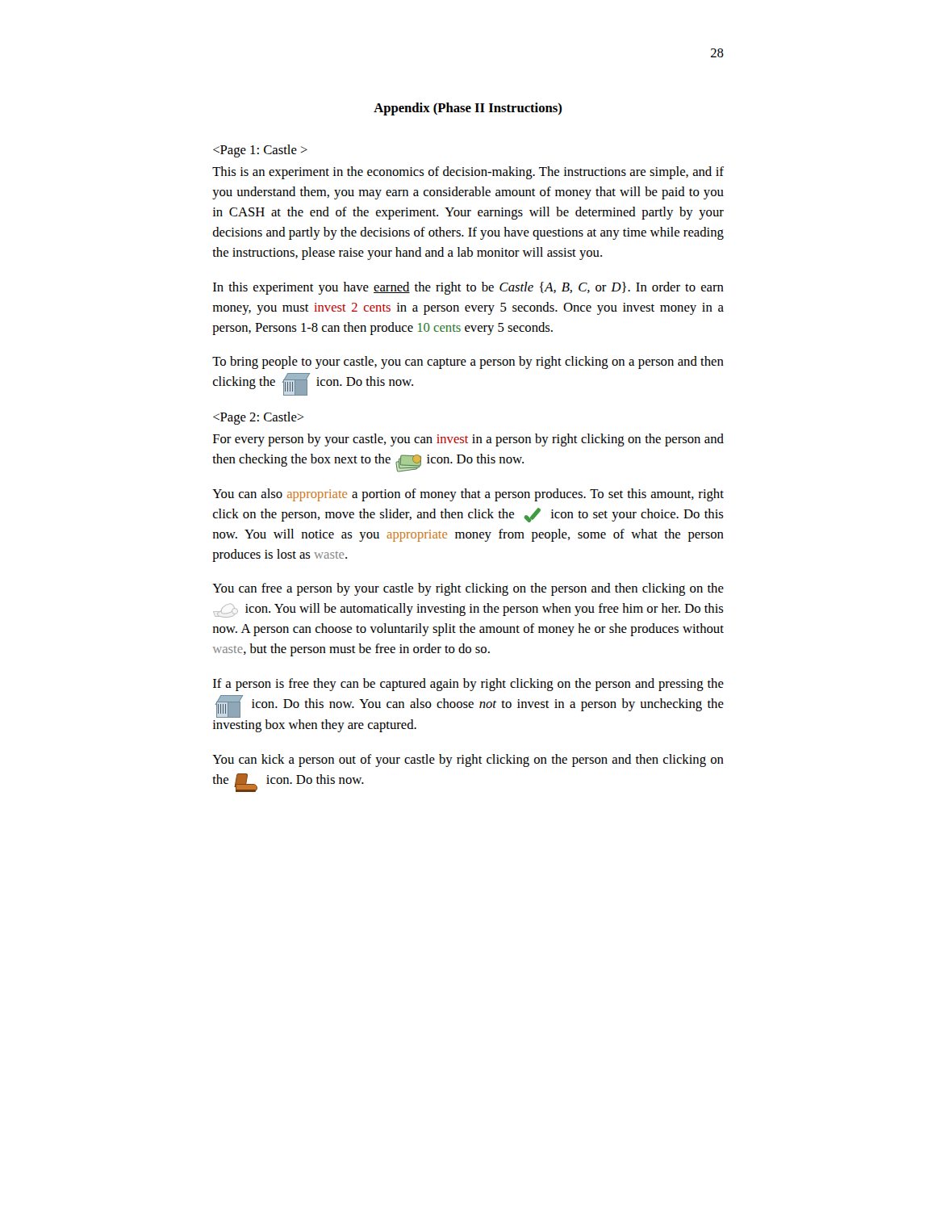28
Appendix (Phase II Instructions)
<Page 1: Castle >
This is an experiment in the economics of decision-making. The instructions are simple, and if you understand them, you may earn a considerable amount of money that will be paid to you in CASH at the end of the experiment. Your earnings will be determined partly by your decisions and partly by the decisions of others. If you have questions at any time while reading the instructions, please raise your hand and a lab monitor will assist you.
In this experiment you have earned the right to be Castle {A, B, C, or D}. In order to earn money, you must invest 2 cents in a person every 5 seconds. Once you invest money in a person, Persons 1-8 can then produce 10 cents every 5 seconds.
To bring people to your castle, you can capture a person by right clicking on a person and then clicking the icon. Do this now.
<Page 2: Castle>
For every person by your castle, you can invest in a person by right clicking on the person and then checking the box next to the icon. Do this now.
You can also appropriate a portion of money that a person produces. To set this amount, right click on the person, move the slider, and then click the icon to set your choice. Do this now. You will notice as you appropriate money from people, some of what the person produces is lost as waste.
You can free a person by your castle by right clicking on the person and then clicking on the icon. You will be automatically investing in the person when you free him or her. Do this now. A person can choose to voluntarily split the amount of money he or she produces without waste, but the person must be free in order to do so.
If a person is free they can be captured again by right clicking on the person and pressing the icon. Do this now. You can also choose not to invest in a person by unchecking the investing box when they are captured.
You can kick a person out of your castle by right clicking on the person and then clicking on the icon. Do this now.